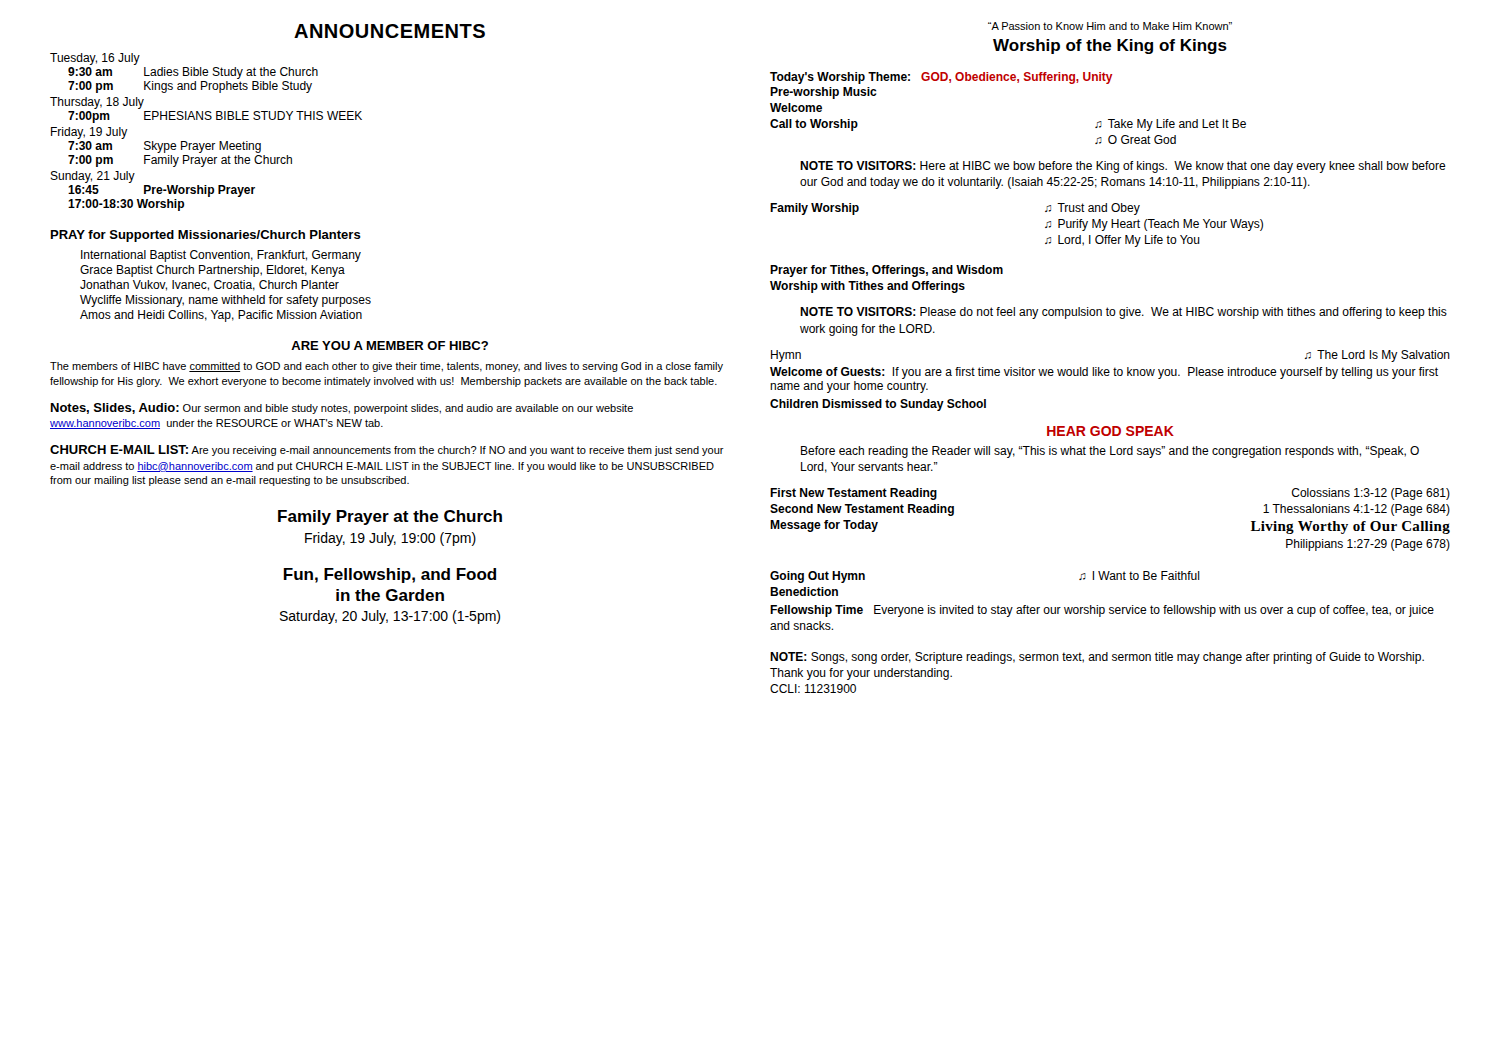ANNOUNCEMENTS
Tuesday, 16 July
9:30 am Ladies Bible Study at the Church
7:00 pm Kings and Prophets Bible Study
Thursday, 18 July
7:00pm EPHESIANS BIBLE STUDY THIS WEEK
Friday, 19 July
7:30 am Skype Prayer Meeting
7:00 pm Family Prayer at the Church
Sunday, 21 July
16:45 Pre-Worship Prayer
17:00-18:30 Worship
PRAY for Supported Missionaries/Church Planters
International Baptist Convention, Frankfurt, Germany
Grace Baptist Church Partnership, Eldoret, Kenya
Jonathan Vukov, Ivanec, Croatia, Church Planter
Wycliffe Missionary, name withheld for safety purposes
Amos and Heidi Collins, Yap, Pacific Mission Aviation
ARE YOU A MEMBER OF HIBC?
The members of HIBC have committed to GOD and each other to give their time, talents, money, and lives to serving God in a close family fellowship for His glory. We exhort everyone to become intimately involved with us! Membership packets are available on the back table.
Notes, Slides, Audio: Our sermon and bible study notes, powerpoint slides, and audio are available on our website www.hannoveribc.com under the RESOURCE or WHAT's NEW tab.
CHURCH E-MAIL LIST: Are you receiving e-mail announcements from the church? If NO and you want to receive them just send your e-mail address to hibc@hannoveribc.com and put CHURCH E-MAIL LIST in the SUBJECT line. If you would like to be UNSUBSCRIBED from our mailing list please send an e-mail requesting to be unsubscribed.
Family Prayer at the Church
Friday, 19 July, 19:00 (7pm)
Fun, Fellowship, and Food
in the Garden
Saturday, 20 July, 13-17:00 (1-5pm)
“A Passion to Know Him and to Make Him Known”
Worship of the King of Kings
Today's Worship Theme: GOD, Obedience, Suffering, Unity
| Pre-worship Music | |
| Welcome | |
| Call to Worship | Take My Life and Let It Be |
| | O Great God |
NOTE TO VISITORS: Here at HIBC we bow before the King of kings. We know that one day every knee shall bow before our God and today we do it voluntarily. (Isaiah 45:22-25; Romans 14:10-11, Philippians 2:10-11).
| Family Worship | Trust and Obey |
| | Purify My Heart (Teach Me Your Ways) |
| | Lord, I Offer My Life to You |
| Prayer for Tithes, Offerings, and Wisdom | |
| Worship with Tithes and Offerings | |
NOTE TO VISITORS: Please do not feel any compulsion to give. We at HIBC worship with tithes and offering to keep this work going for the LORD.
| Hymn | The Lord Is My Salvation |
Welcome of Guests: If you are a first time visitor we would like to know you. Please introduce yourself by telling us your first name and your home country.
Children Dismissed to Sunday School
HEAR GOD SPEAK
Before each reading the Reader will say, “This is what the Lord says” and the congregation responds with, “Speak, O Lord, Your servants hear.”
| First New Testament Reading | Colossians 1:3-12 (Page 681) |
| Second New Testament Reading | 1 Thessalonians 4:1-12 (Page 684) |
| Message for Today | Living Worthy of Our Calling |
| | Philippians 1:27-29 (Page 678) |
| Going Out Hymn | I Want to Be Faithful |
| Benediction | |
Fellowship Time Everyone is invited to stay after our worship service to fellowship with us over a cup of coffee, tea, or juice and snacks.
NOTE: Songs, song order, Scripture readings, sermon text, and sermon title may change after printing of Guide to Worship. Thank you for your understanding.
CCLI: 11231900